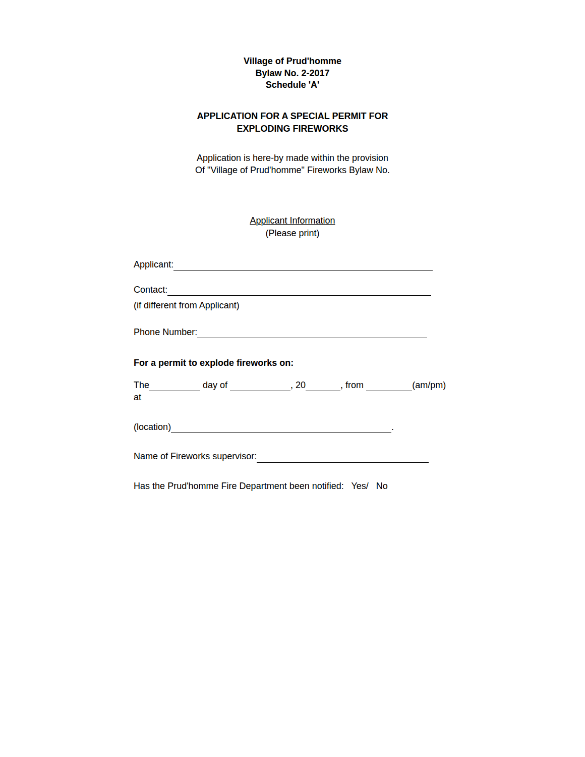Village of Prud'homme
Bylaw No. 2-2017
Schedule 'A'
APPLICATION FOR A SPECIAL PERMIT FOR
EXPLODING FIREWORKS
Application is here-by made within the provision
Of "Village of Prud'homme" Fireworks Bylaw No.
Applicant Information
(Please print)
Applicant:
Contact:
(if different from Applicant)
Phone Number:
For a permit to explode fireworks on:
The day of , 20 , from (am/pm) at
(location) .
Name of Fireworks supervisor:
Has the Prud'homme Fire Department been notified: Yes/ No